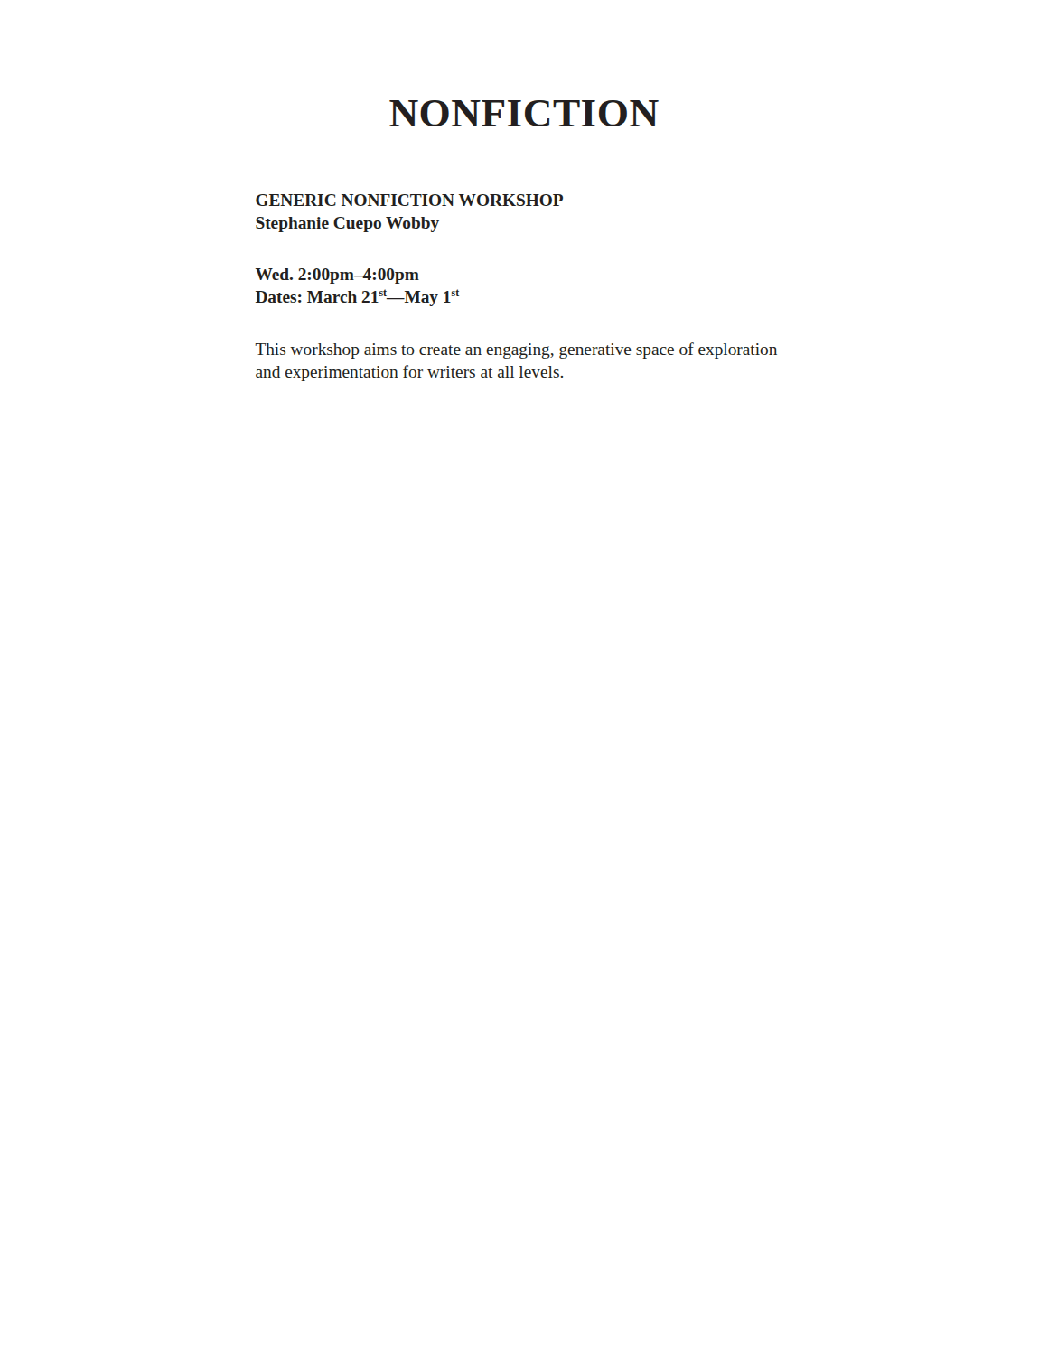NONFICTION
GENERIC NONFICTION WORKSHOP
Stephanie Cuepo Wobby
Wed. 2:00pm–4:00pm
Dates: March 21st—May 1st
This workshop aims to create an engaging, generative space of exploration and experimentation for writers at all levels.